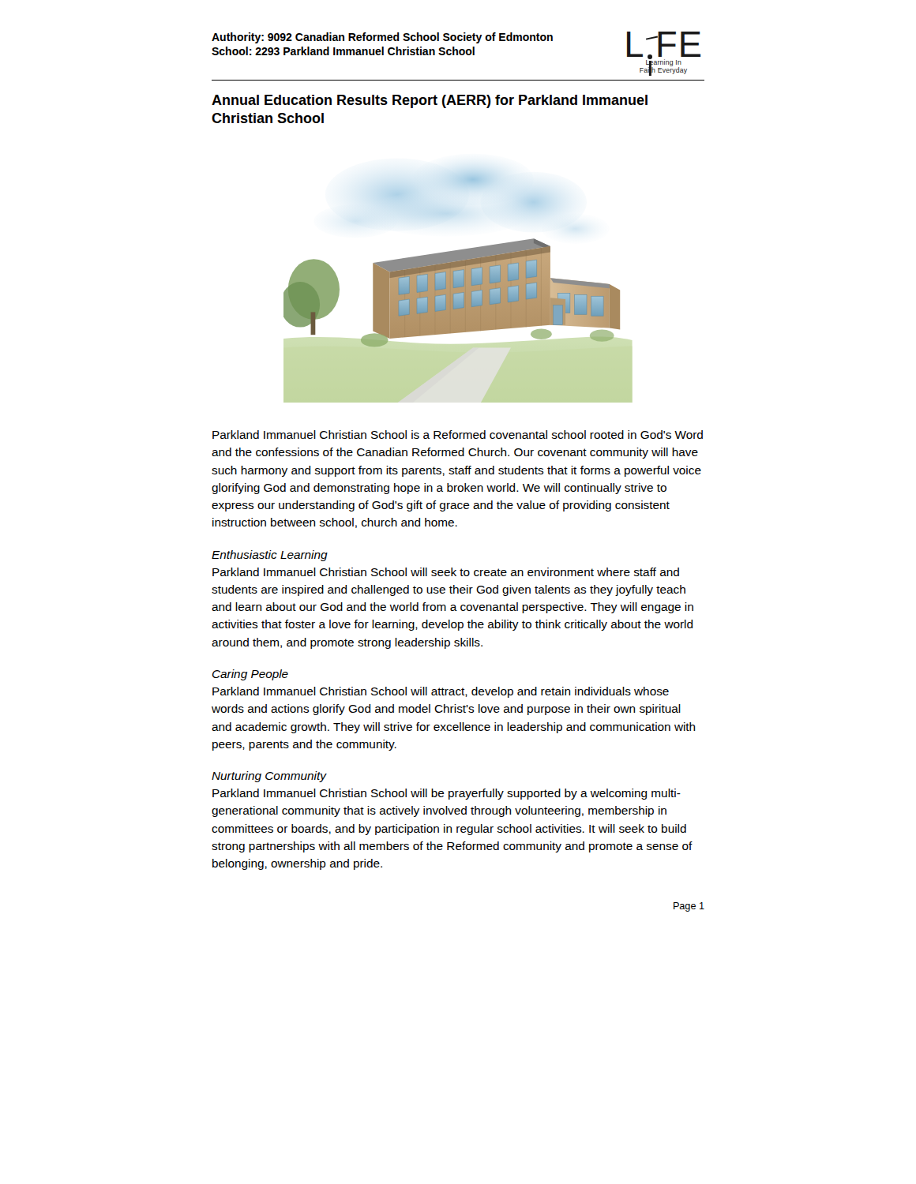Authority: 9092 Canadian Reformed School Society of Edmonton
School: 2293 Parkland Immanuel Christian School
L FE
Learning In
Faith Everyday
Annual Education Results Report (AERR) for Parkland Immanuel Christian School
Parkland Immanuel Christian School is a Reformed covenantal school rooted in God's Word and the confessions of the Canadian Reformed Church. Our covenant community will have such harmony and support from its parents, staff and students that it forms a powerful voice glorifying God and demonstrating hope in a broken world. We will continually strive to express our understanding of God's gift of grace and the value of providing consistent instruction between school, church and home.
Enthusiastic Learning
Parkland Immanuel Christian School will seek to create an environment where staff and students are inspired and challenged to use their God given talents as they joyfully teach and learn about our God and the world from a covenantal perspective. They will engage in activities that foster a love for learning, develop the ability to think critically about the world around them, and promote strong leadership skills.
Caring People
Parkland Immanuel Christian School will attract, develop and retain individuals whose words and actions glorify God and model Christ's love and purpose in their own spiritual and academic growth. They will strive for excellence in leadership and communication with peers, parents and the community.
Nurturing Community
Parkland Immanuel Christian School will be prayerfully supported by a welcoming multi-generational community that is actively involved through volunteering, membership in committees or boards, and by participation in regular school activities. It will seek to build strong partnerships with all members of the Reformed community and promote a sense of belonging, ownership and pride.
Page 1